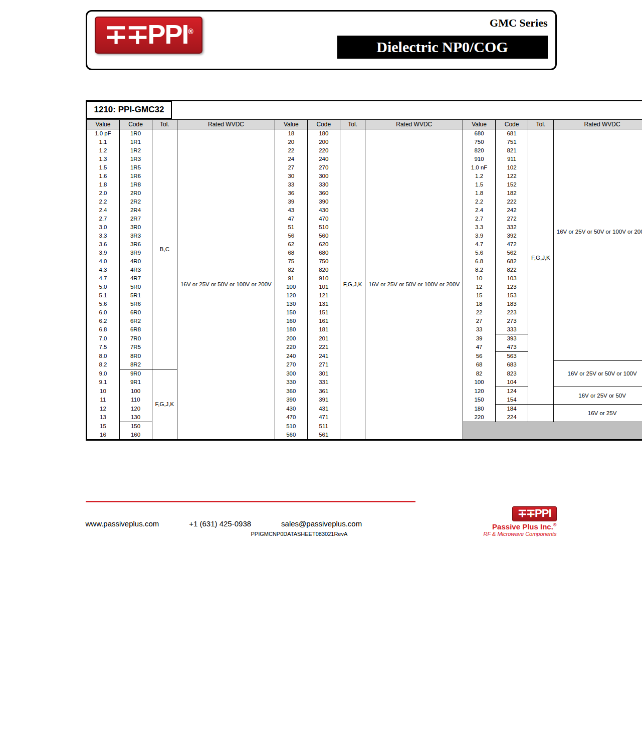∓∓PPI®
GMC Series
Dielectric NP0/COG
1210: PPI-GMC32
| Value | Code | Tol. | Rated WVDC | Value | Code | Tol. | Rated WVDC | Value | Code | Tol. | Rated WVDC |
| --- | --- | --- | --- | --- | --- | --- | --- | --- | --- | --- | --- |
| 1.0 pF | 1R0 | B,C | 16V or 25V or 50V or 100V or 200V | 18 | 180 | F,G,J,K | 16V or 25V or 50V or 100V or 200V | 680 | 681 | F,G,J,K | 16V or 25V or 50V or 100V or 200V |
| 1.1 | 1R1 | 20 | 200 | 750 | 751 |
| 1.2 | 1R2 | 22 | 220 | 820 | 821 |
| 1.3 | 1R3 | 24 | 240 | 910 | 911 |
| 1.5 | 1R5 | 27 | 270 | 1.0 nF | 102 |
| 1.6 | 1R6 | 30 | 300 | 1.2 | 122 |
| 1.8 | 1R8 | 33 | 330 | 1.5 | 152 |
| 2.0 | 2R0 | 36 | 360 | 1.8 | 182 |
| 2.2 | 2R2 | 39 | 390 | 2.2 | 222 |
| 2.4 | 2R4 | 43 | 430 | 2.4 | 242 |
| 2.7 | 2R7 | 47 | 470 | 2.7 | 272 |
| 3.0 | 3R0 | 51 | 510 | 3.3 | 332 |
| 3.3 | 3R3 | 56 | 560 | 3.9 | 392 |
| 3.6 | 3R6 | 62 | 620 | 4.7 | 472 |
| 3.9 | 3R9 | 68 | 680 | 5.6 | 562 |
| 4.0 | 4R0 | 75 | 750 | 6.8 | 682 |
| 4.3 | 4R3 | 82 | 820 | 8.2 | 822 |
| 4.7 | 4R7 | 91 | 910 | 10 | 103 |
| 5.0 | 5R0 | 100 | 101 | 12 | 123 |
| 5.1 | 5R1 | 120 | 121 | 15 | 153 |
| 5.6 | 5R6 | 130 | 131 | 18 | 183 |
| 6.0 | 6R0 | 150 | 151 | 22 | 223 |
| 6.2 | 6R2 | 160 | 161 | 27 | 273 |
| 6.8 | 6R8 | 180 | 181 | 33 | 333 |
| 7.0 | 7R0 | 200 | 201 | 39 | 393 | |
| 7.5 | 7R5 | 220 | 221 | 47 | 473 |
| 8.0 | 8R0 | 240 | 241 | 56 | 563 |
| 8.2 | 8R2 | 270 | 271 | 68 | 683 | 16V or 25V or 50V or 100V |
| 9.0 | 9R0 | F,G,J,K | 300 | 301 | 82 | 823 |
| 9.1 | 9R1 | 330 | 331 | 100 | 104 |
| 10 | 100 | 360 | 361 | 120 | 124 | | 16V or 25V or 50V |
| 11 | 110 | 390 | 391 | 150 | 154 |
| 12 | 120 | 430 | 431 | 180 | 184 | | 16V or 25V |
| 13 | 130 | 470 | 471 | 220 | 224 |
| 15 | 150 | 510 | 511 | |
| 16 | 160 | 560 | 561 |
www.passiveplus.com +1 (631) 425-0938 sales@passiveplus.com
PPIGMCNP0DATASHEET083021RevA
∓∓PPI
Passive Plus Inc.®
RF & Microwave Components